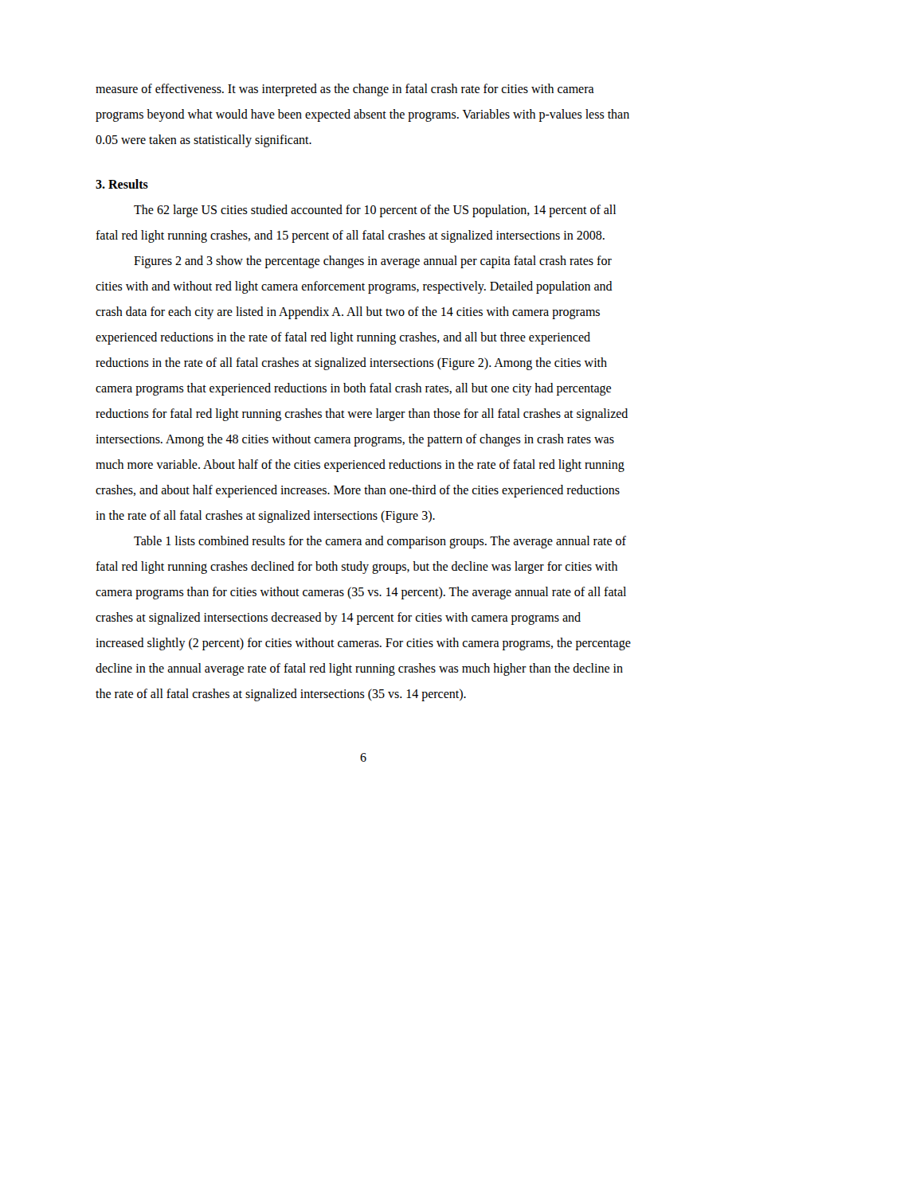measure of effectiveness. It was interpreted as the change in fatal crash rate for cities with camera programs beyond what would have been expected absent the programs. Variables with p-values less than 0.05 were taken as statistically significant.
3. Results
The 62 large US cities studied accounted for 10 percent of the US population, 14 percent of all fatal red light running crashes, and 15 percent of all fatal crashes at signalized intersections in 2008.
Figures 2 and 3 show the percentage changes in average annual per capita fatal crash rates for cities with and without red light camera enforcement programs, respectively. Detailed population and crash data for each city are listed in Appendix A. All but two of the 14 cities with camera programs experienced reductions in the rate of fatal red light running crashes, and all but three experienced reductions in the rate of all fatal crashes at signalized intersections (Figure 2). Among the cities with camera programs that experienced reductions in both fatal crash rates, all but one city had percentage reductions for fatal red light running crashes that were larger than those for all fatal crashes at signalized intersections. Among the 48 cities without camera programs, the pattern of changes in crash rates was much more variable. About half of the cities experienced reductions in the rate of fatal red light running crashes, and about half experienced increases. More than one-third of the cities experienced reductions in the rate of all fatal crashes at signalized intersections (Figure 3).
Table 1 lists combined results for the camera and comparison groups. The average annual rate of fatal red light running crashes declined for both study groups, but the decline was larger for cities with camera programs than for cities without cameras (35 vs. 14 percent). The average annual rate of all fatal crashes at signalized intersections decreased by 14 percent for cities with camera programs and increased slightly (2 percent) for cities without cameras. For cities with camera programs, the percentage decline in the annual average rate of fatal red light running crashes was much higher than the decline in the rate of all fatal crashes at signalized intersections (35 vs. 14 percent).
6